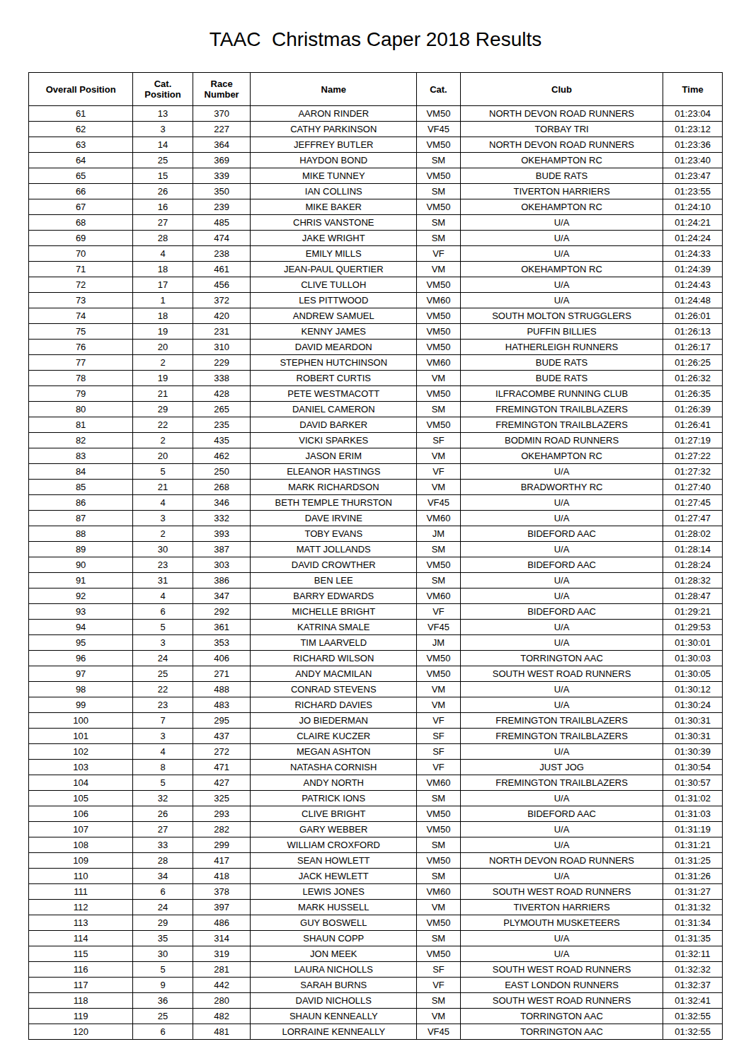TAAC Christmas Caper 2018 Results
| Overall Position | Cat. Position | Race Number | Name | Cat. | Club | Time |
| --- | --- | --- | --- | --- | --- | --- |
| 61 | 13 | 370 | AARON RINDER | VM50 | NORTH DEVON ROAD RUNNERS | 01:23:04 |
| 62 | 3 | 227 | CATHY PARKINSON | VF45 | TORBAY TRI | 01:23:12 |
| 63 | 14 | 364 | JEFFREY BUTLER | VM50 | NORTH DEVON ROAD RUNNERS | 01:23:36 |
| 64 | 25 | 369 | HAYDON BOND | SM | OKEHAMPTON RC | 01:23:40 |
| 65 | 15 | 339 | MIKE TUNNEY | VM50 | BUDE RATS | 01:23:47 |
| 66 | 26 | 350 | IAN COLLINS | SM | TIVERTON HARRIERS | 01:23:55 |
| 67 | 16 | 239 | MIKE BAKER | VM50 | OKEHAMPTON RC | 01:24:10 |
| 68 | 27 | 485 | CHRIS VANSTONE | SM | U/A | 01:24:21 |
| 69 | 28 | 474 | JAKE WRIGHT | SM | U/A | 01:24:24 |
| 70 | 4 | 238 | EMILY MILLS | VF | U/A | 01:24:33 |
| 71 | 18 | 461 | JEAN-PAUL QUERTIER | VM | OKEHAMPTON RC | 01:24:39 |
| 72 | 17 | 456 | CLIVE TULLOH | VM50 | U/A | 01:24:43 |
| 73 | 1 | 372 | LES PITTWOOD | VM60 | U/A | 01:24:48 |
| 74 | 18 | 420 | ANDREW SAMUEL | VM50 | SOUTH MOLTON STRUGGLERS | 01:26:01 |
| 75 | 19 | 231 | KENNY JAMES | VM50 | PUFFIN BILLIES | 01:26:13 |
| 76 | 20 | 310 | DAVID MEARDON | VM50 | HATHERLEIGH RUNNERS | 01:26:17 |
| 77 | 2 | 229 | STEPHEN HUTCHINSON | VM60 | BUDE RATS | 01:26:25 |
| 78 | 19 | 338 | ROBERT CURTIS | VM | BUDE RATS | 01:26:32 |
| 79 | 21 | 428 | PETE WESTMACOTT | VM50 | ILFRACOMBE RUNNING CLUB | 01:26:35 |
| 80 | 29 | 265 | DANIEL CAMERON | SM | FREMINGTON TRAILBLAZERS | 01:26:39 |
| 81 | 22 | 235 | DAVID BARKER | VM50 | FREMINGTON TRAILBLAZERS | 01:26:41 |
| 82 | 2 | 435 | VICKI SPARKES | SF | BODMIN ROAD RUNNERS | 01:27:19 |
| 83 | 20 | 462 | JASON ERIM | VM | OKEHAMPTON RC | 01:27:22 |
| 84 | 5 | 250 | ELEANOR HASTINGS | VF | U/A | 01:27:32 |
| 85 | 21 | 268 | MARK RICHARDSON | VM | BRADWORTHY RC | 01:27:40 |
| 86 | 4 | 346 | BETH TEMPLE THURSTON | VF45 | U/A | 01:27:45 |
| 87 | 3 | 332 | DAVE IRVINE | VM60 | U/A | 01:27:47 |
| 88 | 2 | 393 | TOBY EVANS | JM | BIDEFORD AAC | 01:28:02 |
| 89 | 30 | 387 | MATT JOLLANDS | SM | U/A | 01:28:14 |
| 90 | 23 | 303 | DAVID CROWTHER | VM50 | BIDEFORD AAC | 01:28:24 |
| 91 | 31 | 386 | BEN LEE | SM | U/A | 01:28:32 |
| 92 | 4 | 347 | BARRY EDWARDS | VM60 | U/A | 01:28:47 |
| 93 | 6 | 292 | MICHELLE BRIGHT | VF | BIDEFORD AAC | 01:29:21 |
| 94 | 5 | 361 | KATRINA SMALE | VF45 | U/A | 01:29:53 |
| 95 | 3 | 353 | TIM LAARVELD | JM | U/A | 01:30:01 |
| 96 | 24 | 406 | RICHARD WILSON | VM50 | TORRINGTON AAC | 01:30:03 |
| 97 | 25 | 271 | ANDY MACMILAN | VM50 | SOUTH WEST ROAD RUNNERS | 01:30:05 |
| 98 | 22 | 488 | CONRAD STEVENS | VM | U/A | 01:30:12 |
| 99 | 23 | 483 | RICHARD DAVIES | VM | U/A | 01:30:24 |
| 100 | 7 | 295 | JO BIEDERMAN | VF | FREMINGTON TRAILBLAZERS | 01:30:31 |
| 101 | 3 | 437 | CLAIRE KUCZER | SF | FREMINGTON TRAILBLAZERS | 01:30:31 |
| 102 | 4 | 272 | MEGAN ASHTON | SF | U/A | 01:30:39 |
| 103 | 8 | 471 | NATASHA CORNISH | VF | JUST JOG | 01:30:54 |
| 104 | 5 | 427 | ANDY NORTH | VM60 | FREMINGTON TRAILBLAZERS | 01:30:57 |
| 105 | 32 | 325 | PATRICK IONS | SM | U/A | 01:31:02 |
| 106 | 26 | 293 | CLIVE BRIGHT | VM50 | BIDEFORD AAC | 01:31:03 |
| 107 | 27 | 282 | GARY WEBBER | VM50 | U/A | 01:31:19 |
| 108 | 33 | 299 | WILLIAM CROXFORD | SM | U/A | 01:31:21 |
| 109 | 28 | 417 | SEAN HOWLETT | VM50 | NORTH DEVON ROAD RUNNERS | 01:31:25 |
| 110 | 34 | 418 | JACK HEWLETT | SM | U/A | 01:31:26 |
| 111 | 6 | 378 | LEWIS JONES | VM60 | SOUTH WEST ROAD RUNNERS | 01:31:27 |
| 112 | 24 | 397 | MARK HUSSELL | VM | TIVERTON HARRIERS | 01:31:32 |
| 113 | 29 | 486 | GUY BOSWELL | VM50 | PLYMOUTH MUSKETEERS | 01:31:34 |
| 114 | 35 | 314 | SHAUN COPP | SM | U/A | 01:31:35 |
| 115 | 30 | 319 | JON MEEK | VM50 | U/A | 01:32:11 |
| 116 | 5 | 281 | LAURA NICHOLLS | SF | SOUTH WEST ROAD RUNNERS | 01:32:32 |
| 117 | 9 | 442 | SARAH BURNS | VF | EAST LONDON RUNNERS | 01:32:37 |
| 118 | 36 | 280 | DAVID NICHOLLS | SM | SOUTH WEST ROAD RUNNERS | 01:32:41 |
| 119 | 25 | 482 | SHAUN KENNEALLY | VM | TORRINGTON AAC | 01:32:55 |
| 120 | 6 | 481 | LORRAINE KENNEALLY | VF45 | TORRINGTON AAC | 01:32:55 |